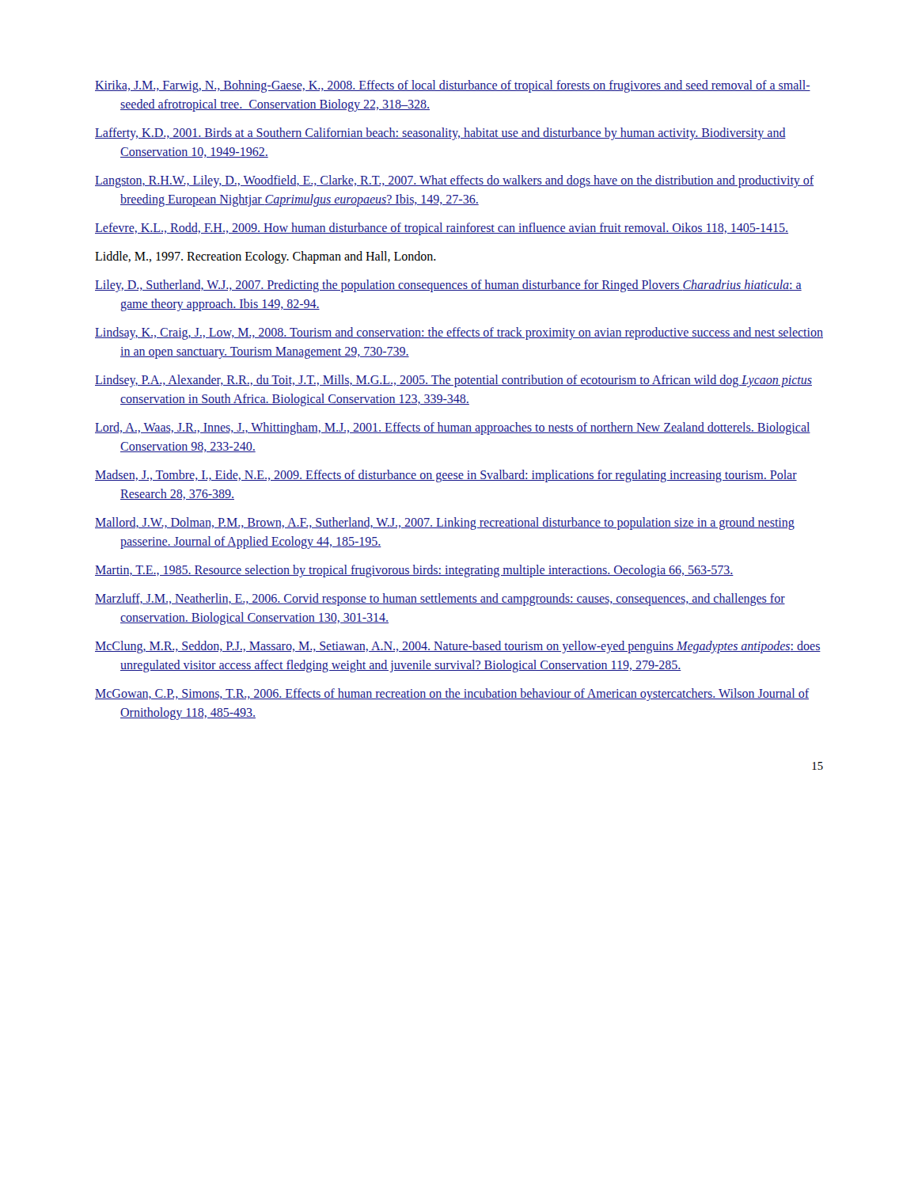Kirika, J.M., Farwig, N., Bohning-Gaese, K., 2008. Effects of local disturbance of tropical forests on frugivores and seed removal of a small-seeded afrotropical tree. Conservation Biology 22, 318–328.
Lafferty, K.D., 2001. Birds at a Southern Californian beach: seasonality, habitat use and disturbance by human activity. Biodiversity and Conservation 10, 1949-1962.
Langston, R.H.W., Liley, D., Woodfield, E., Clarke, R.T., 2007. What effects do walkers and dogs have on the distribution and productivity of breeding European Nightjar Caprimulgus europaeus? Ibis, 149, 27-36.
Lefevre, K.L., Rodd, F.H., 2009. How human disturbance of tropical rainforest can influence avian fruit removal. Oikos 118, 1405-1415.
Liddle, M., 1997. Recreation Ecology. Chapman and Hall, London.
Liley, D., Sutherland, W.J., 2007. Predicting the population consequences of human disturbance for Ringed Plovers Charadrius hiaticula: a game theory approach. Ibis 149, 82-94.
Lindsay, K., Craig, J., Low, M., 2008. Tourism and conservation: the effects of track proximity on avian reproductive success and nest selection in an open sanctuary. Tourism Management 29, 730-739.
Lindsey, P.A., Alexander, R.R., du Toit, J.T., Mills, M.G.L., 2005. The potential contribution of ecotourism to African wild dog Lycaon pictus conservation in South Africa. Biological Conservation 123, 339-348.
Lord, A., Waas, J.R., Innes, J., Whittingham, M.J., 2001. Effects of human approaches to nests of northern New Zealand dotterels. Biological Conservation 98, 233-240.
Madsen, J., Tombre, I., Eide, N.E., 2009. Effects of disturbance on geese in Svalbard: implications for regulating increasing tourism. Polar Research 28, 376-389.
Mallord, J.W., Dolman, P.M., Brown, A.F., Sutherland, W.J., 2007. Linking recreational disturbance to population size in a ground nesting passerine. Journal of Applied Ecology 44, 185-195.
Martin, T.E., 1985. Resource selection by tropical frugivorous birds: integrating multiple interactions. Oecologia 66, 563-573.
Marzluff, J.M., Neatherlin, E., 2006. Corvid response to human settlements and campgrounds: causes, consequences, and challenges for conservation. Biological Conservation 130, 301-314.
McClung, M.R., Seddon, P.J., Massaro, M., Setiawan, A.N., 2004. Nature-based tourism on yellow-eyed penguins Megadyptes antipodes: does unregulated visitor access affect fledging weight and juvenile survival? Biological Conservation 119, 279-285.
McGowan, C.P., Simons, T.R., 2006. Effects of human recreation on the incubation behaviour of American oystercatchers. Wilson Journal of Ornithology 118, 485-493.
15